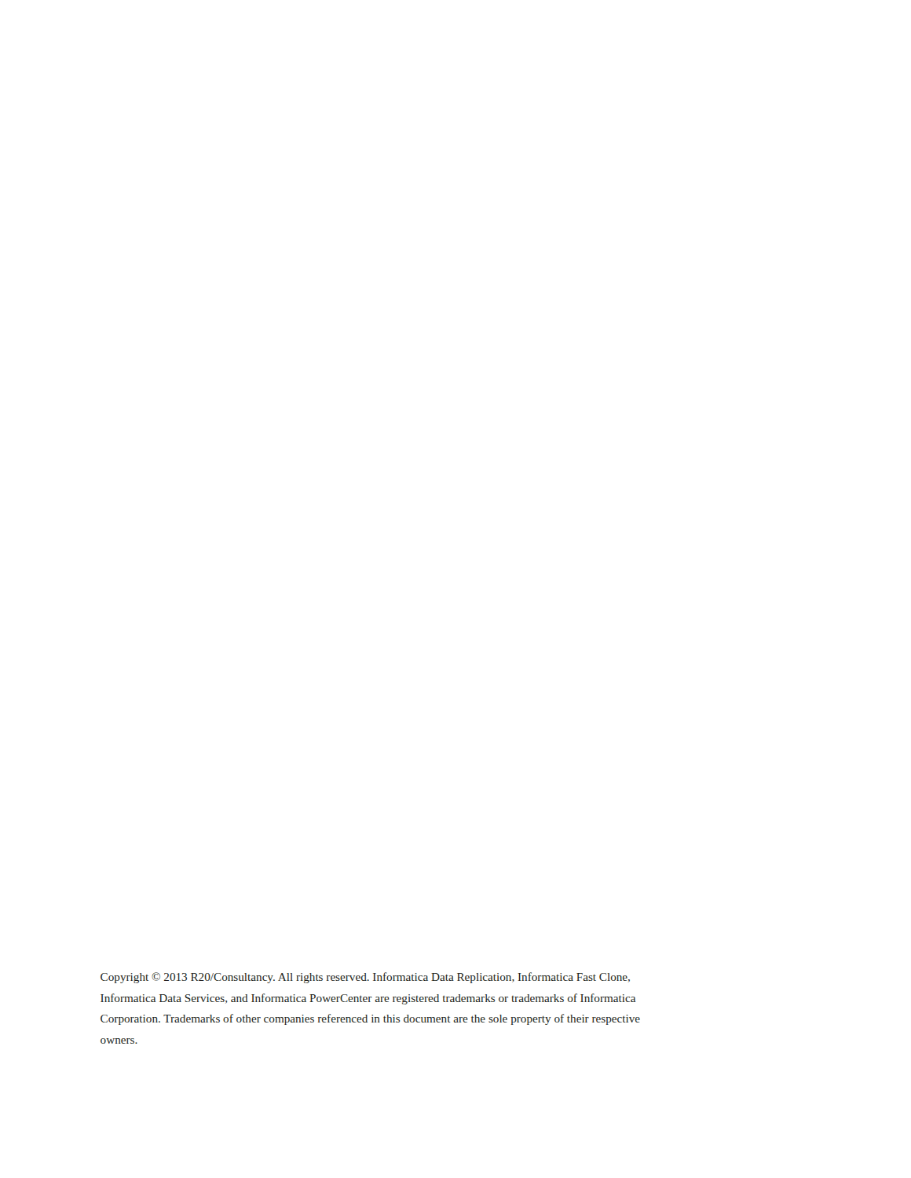Copyright © 2013 R20/Consultancy. All rights reserved. Informatica Data Replication, Informatica Fast Clone, Informatica Data Services, and Informatica PowerCenter are registered trademarks or trademarks of Informatica Corporation. Trademarks of other companies referenced in this document are the sole property of their respective owners.